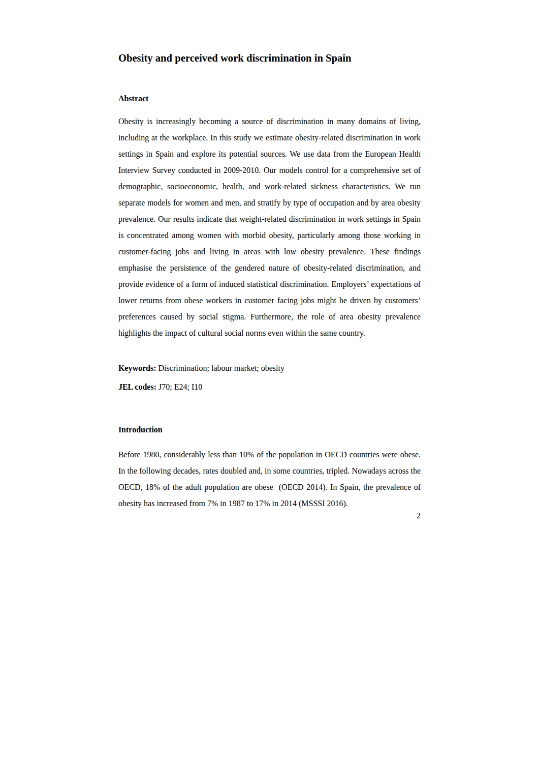Obesity and perceived work discrimination in Spain
Abstract
Obesity is increasingly becoming a source of discrimination in many domains of living, including at the workplace. In this study we estimate obesity-related discrimination in work settings in Spain and explore its potential sources. We use data from the European Health Interview Survey conducted in 2009-2010. Our models control for a comprehensive set of demographic, socioeconomic, health, and work-related sickness characteristics. We run separate models for women and men, and stratify by type of occupation and by area obesity prevalence. Our results indicate that weight-related discrimination in work settings in Spain is concentrated among women with morbid obesity, particularly among those working in customer-facing jobs and living in areas with low obesity prevalence. These findings emphasise the persistence of the gendered nature of obesity-related discrimination, and provide evidence of a form of induced statistical discrimination. Employers’ expectations of lower returns from obese workers in customer facing jobs might be driven by customers’ preferences caused by social stigma. Furthermore, the role of area obesity prevalence highlights the impact of cultural social norms even within the same country.
Keywords: Discrimination; labour market; obesity
JEL codes: J70; E24; I10
Introduction
Before 1980, considerably less than 10% of the population in OECD countries were obese. In the following decades, rates doubled and, in some countries, tripled. Nowadays across the OECD, 18% of the adult population are obese (OECD 2014). In Spain, the prevalence of obesity has increased from 7% in 1987 to 17% in 2014 (MSSSI 2016).
2